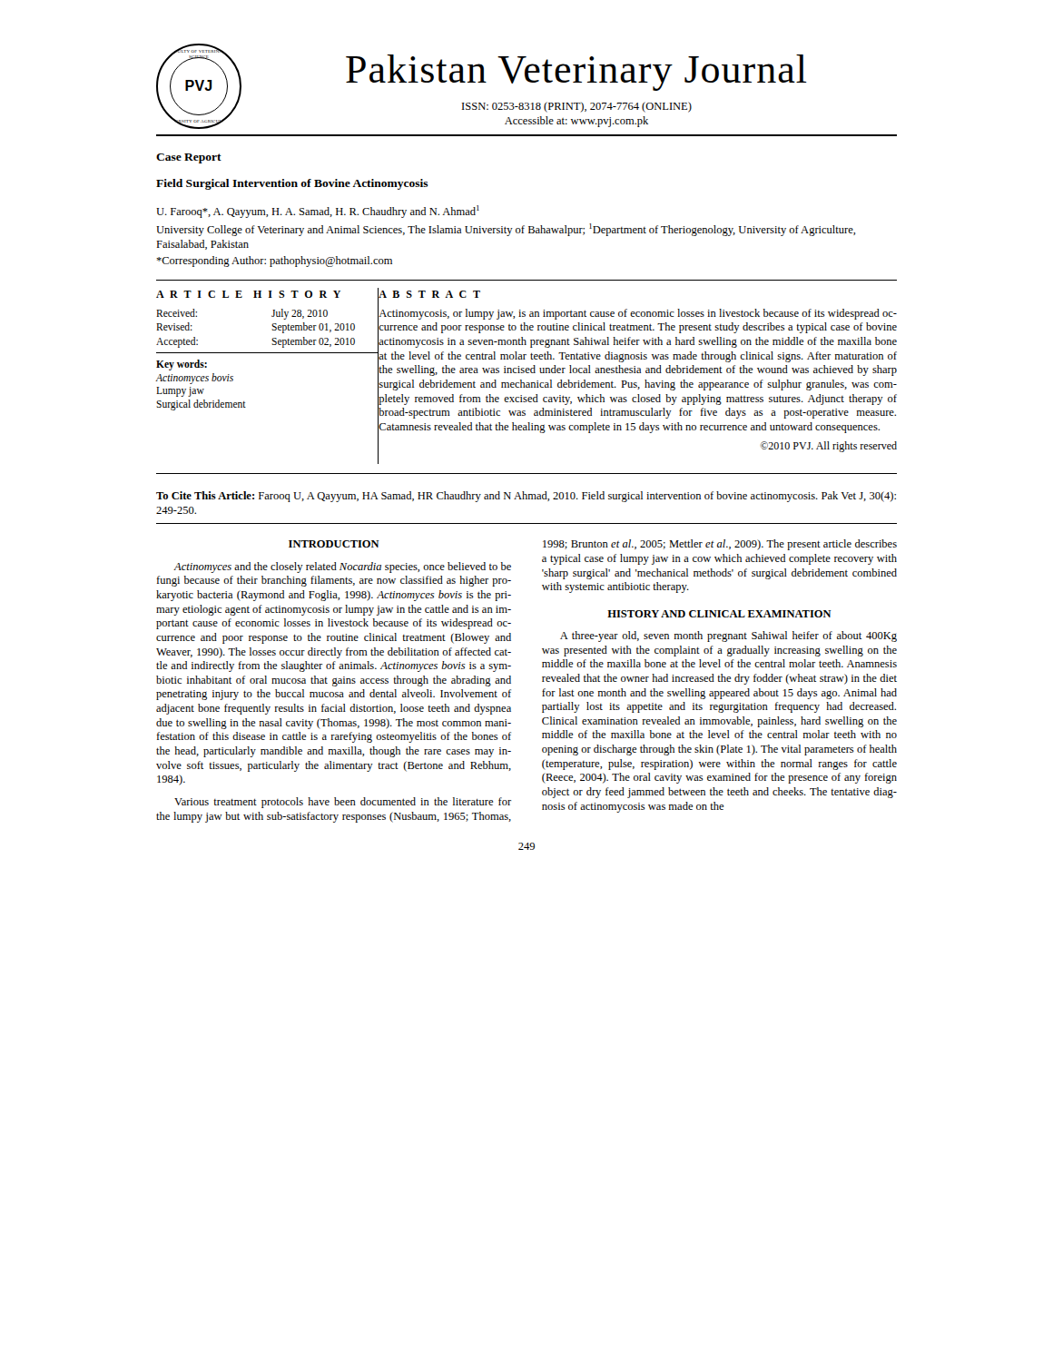Faculty of Veterinary Science
PVJ
University of Agriculture
Pakistan Veterinary Journal
ISSN: 0253-8318 (PRINT), 2074-7764 (ONLINE)
Accessible at: www.pvj.com.pk
Case Report
Field Surgical Intervention of Bovine Actinomycosis
U. Farooq*, A. Qayyum, H. A. Samad, H. R. Chaudhry and N. Ahmad1
University College of Veterinary and Animal Sciences, The Islamia University of Bahawalpur; 1Department of Theriogenology, University of Agriculture, Faisalabad, Pakistan
*Corresponding Author: pathophysio@hotmail.com
| A R T I C L E H I S T O R Y / Received: / July 28, 2010 / / Revised: / September 01, 2010 / / Accepted: / September 02, 2010 / Key words: Actinomyces bovis Lumpy jaw Surgical debridement | A B S T R A C T Actinomycosis, or lumpy jaw, is an important cause of economic losses in livestock because of its widespread occurrence and poor response to the routine clinical treatment. The present study describes a typical case of bovine actinomycosis in a seven-month pregnant Sahiwal heifer with a hard swelling on the middle of the maxilla bone at the level of the central molar teeth. Tentative diagnosis was made through clinical signs. After maturation of the swelling, the area was incised under local anesthesia and debridement of the wound was achieved by sharp surgical debridement and mechanical debridement. Pus, having the appearance of sulphur granules, was completely removed from the excised cavity, which was closed by applying mattress sutures. Adjunct therapy of broad-spectrum antibiotic was administered intramuscularly for five days as a post-operative measure. Catamnesis revealed that the healing was complete in 15 days with no recurrence and untoward consequences. ©2010 PVJ. All rights reserved |
To Cite This Article: Farooq U, A Qayyum, HA Samad, HR Chaudhry and N Ahmad, 2010. Field surgical intervention of bovine actinomycosis. Pak Vet J, 30(4): 249-250.
Introduction
Actinomyces and the closely related Nocardia species, once believed to be fungi because of their branching filaments, are now classified as higher prokaryotic bacteria (Raymond and Foglia, 1998). Actinomyces bovis is the primary etiologic agent of actinomycosis or lumpy jaw in the cattle and is an important cause of economic losses in livestock because of its widespread occurrence and poor response to the routine clinical treatment (Blowey and Weaver, 1990). The losses occur directly from the debilitation of affected cattle and indirectly from the slaughter of animals. Actinomyces bovis is a symbiotic inhabitant of oral mucosa that gains access through the abrading and penetrating injury to the buccal mucosa and dental alveoli. Involvement of adjacent bone frequently results in facial distortion, loose teeth and dyspnea due to swelling in the nasal cavity (Thomas, 1998). The most common manifestation of this disease in cattle is a rarefying osteomyelitis of the bones of the head, particularly mandible and maxilla, though the rare cases may involve soft tissues, particularly the alimentary tract (Bertone and Rebhum, 1984).
Various treatment protocols have been documented in the literature for the lumpy jaw but with sub-satisfactory responses (Nusbaum, 1965; Thomas, 1998; Brunton et al., 2005; Mettler et al., 2009). The present article describes a typical case of lumpy jaw in a cow which achieved complete recovery with 'sharp surgical' and 'mechanical methods' of surgical debridement combined with systemic antibiotic therapy.
History and Clinical Examination
A three-year old, seven month pregnant Sahiwal heifer of about 400Kg was presented with the complaint of a gradually increasing swelling on the middle of the maxilla bone at the level of the central molar teeth. Anamnesis revealed that the owner had increased the dry fodder (wheat straw) in the diet for last one month and the swelling appeared about 15 days ago. Animal had partially lost its appetite and its regurgitation frequency had decreased. Clinical examination revealed an immovable, painless, hard swelling on the middle of the maxilla bone at the level of the central molar teeth with no opening or discharge through the skin (Plate 1). The vital parameters of health (temperature, pulse, respiration) were within the normal ranges for cattle (Reece, 2004). The oral cavity was examined for the presence of any foreign object or dry feed jammed between the teeth and cheeks. The tentative diagnosis of actinomycosis was made on the
249